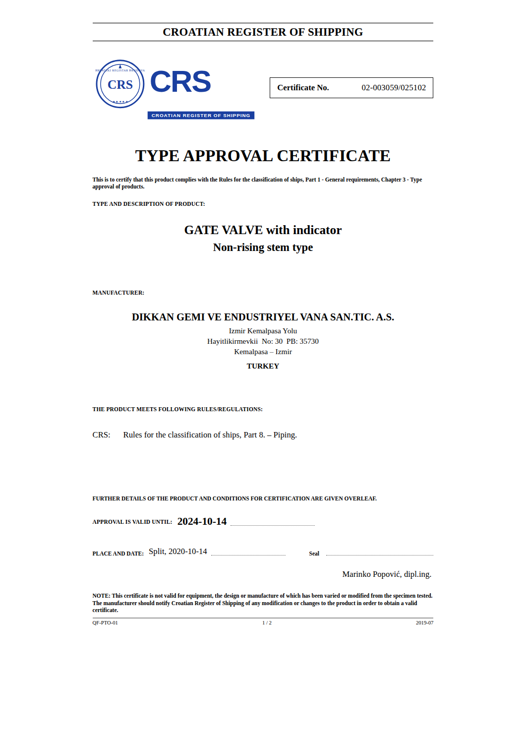CROATIAN REGISTER OF SHIPPING
CRS HRVATSKI REGISTAR BRODOVA ★ ★ ★ ★ ★ CRS CROATIAN REGISTER OF SHIPPING
Certificate No. 02-003059/025102
TYPE APPROVAL CERTIFICATE
This is to certify that this product complies with the Rules for the classification of ships, Part 1 - General requirements, Chapter 3 - Type approval of products.
TYPE AND DESCRIPTION OF PRODUCT:
GATE VALVE with indicator
Non-rising stem type
MANUFACTURER:
DIKKAN GEMI VE ENDUSTRIYEL VANA SAN.TIC. A.S.
Izmir Kemalpasa Yolu
Hayitlikirmevkii No: 30 PB: 35730
Kemalpasa – Izmir
TURKEY
THE PRODUCT MEETS FOLLOWING RULES/REGULATIONS:
CRS: Rules for the classification of ships, Part 8. – Piping.
FURTHER DETAILS OF THE PRODUCT AND CONDITIONS FOR CERTIFICATION ARE GIVEN OVERLEAF.
APPROVAL IS VALID UNTIL: 2024-10-14
Place and date: Split, 2020-10-14 Seal
Marinko Popović, dipl.ing.
NOTE: This certificate is not valid for equipment, the design or manufacture of which has been varied or modified from the specimen tested. The manufacturer should notify Croatian Register of Shipping of any modification or changes to the product in order to obtain a valid certificate.
QF-PTO-01 1 / 2 2019-07